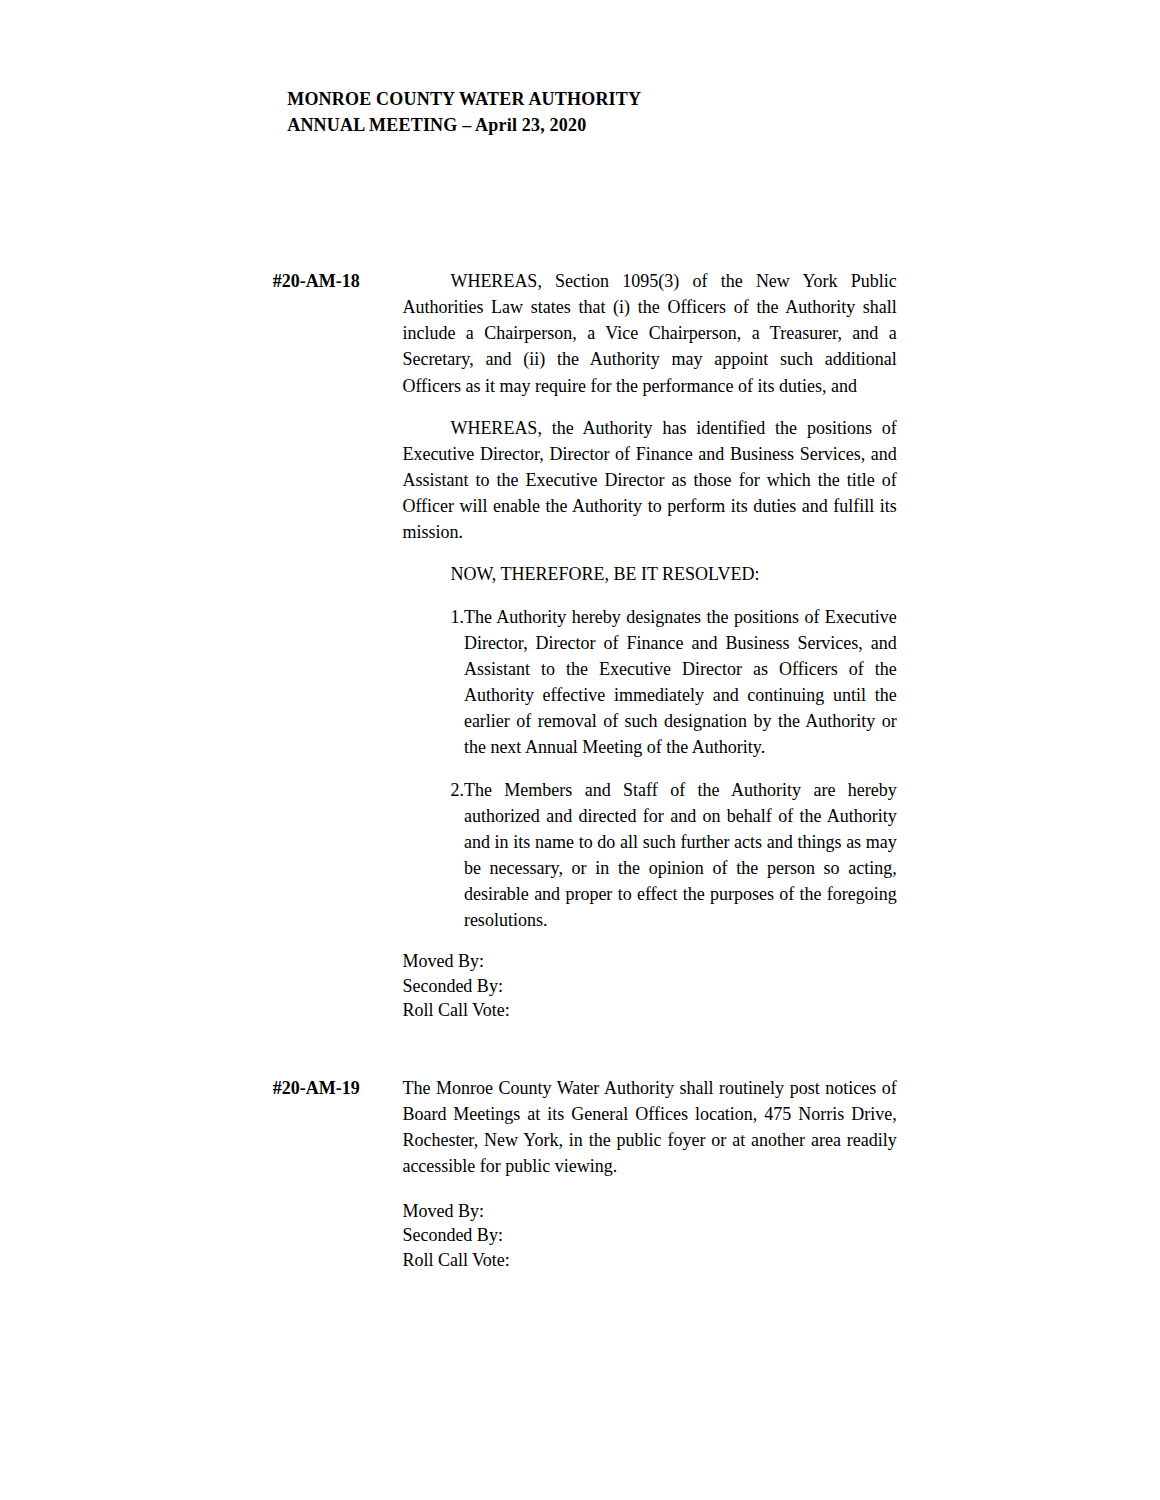MONROE COUNTY WATER AUTHORITY
ANNUAL MEETING – April 23, 2020
#20-AM-18
WHEREAS, Section 1095(3) of the New York Public Authorities Law states that (i) the Officers of the Authority shall include a Chairperson, a Vice Chairperson, a Treasurer, and a Secretary, and (ii) the Authority may appoint such additional Officers as it may require for the performance of its duties, and
WHEREAS, the Authority has identified the positions of Executive Director, Director of Finance and Business Services, and Assistant to the Executive Director as those for which the title of Officer will enable the Authority to perform its duties and fulfill its mission.
NOW, THEREFORE, BE IT RESOLVED:
1.
The Authority hereby designates the positions of Executive Director, Director of Finance and Business Services, and Assistant to the Executive Director as Officers of the Authority effective immediately and continuing until the earlier of removal of such designation by the Authority or the next Annual Meeting of the Authority.
2.
The Members and Staff of the Authority are hereby authorized and directed for and on behalf of the Authority and in its name to do all such further acts and things as may be necessary, or in the opinion of the person so acting, desirable and proper to effect the purposes of the foregoing resolutions.
Moved By:
Seconded By:
Roll Call Vote:
#20-AM-19
The Monroe County Water Authority shall routinely post notices of Board Meetings at its General Offices location, 475 Norris Drive, Rochester, New York, in the public foyer or at another area readily accessible for public viewing.
Moved By:
Seconded By:
Roll Call Vote: